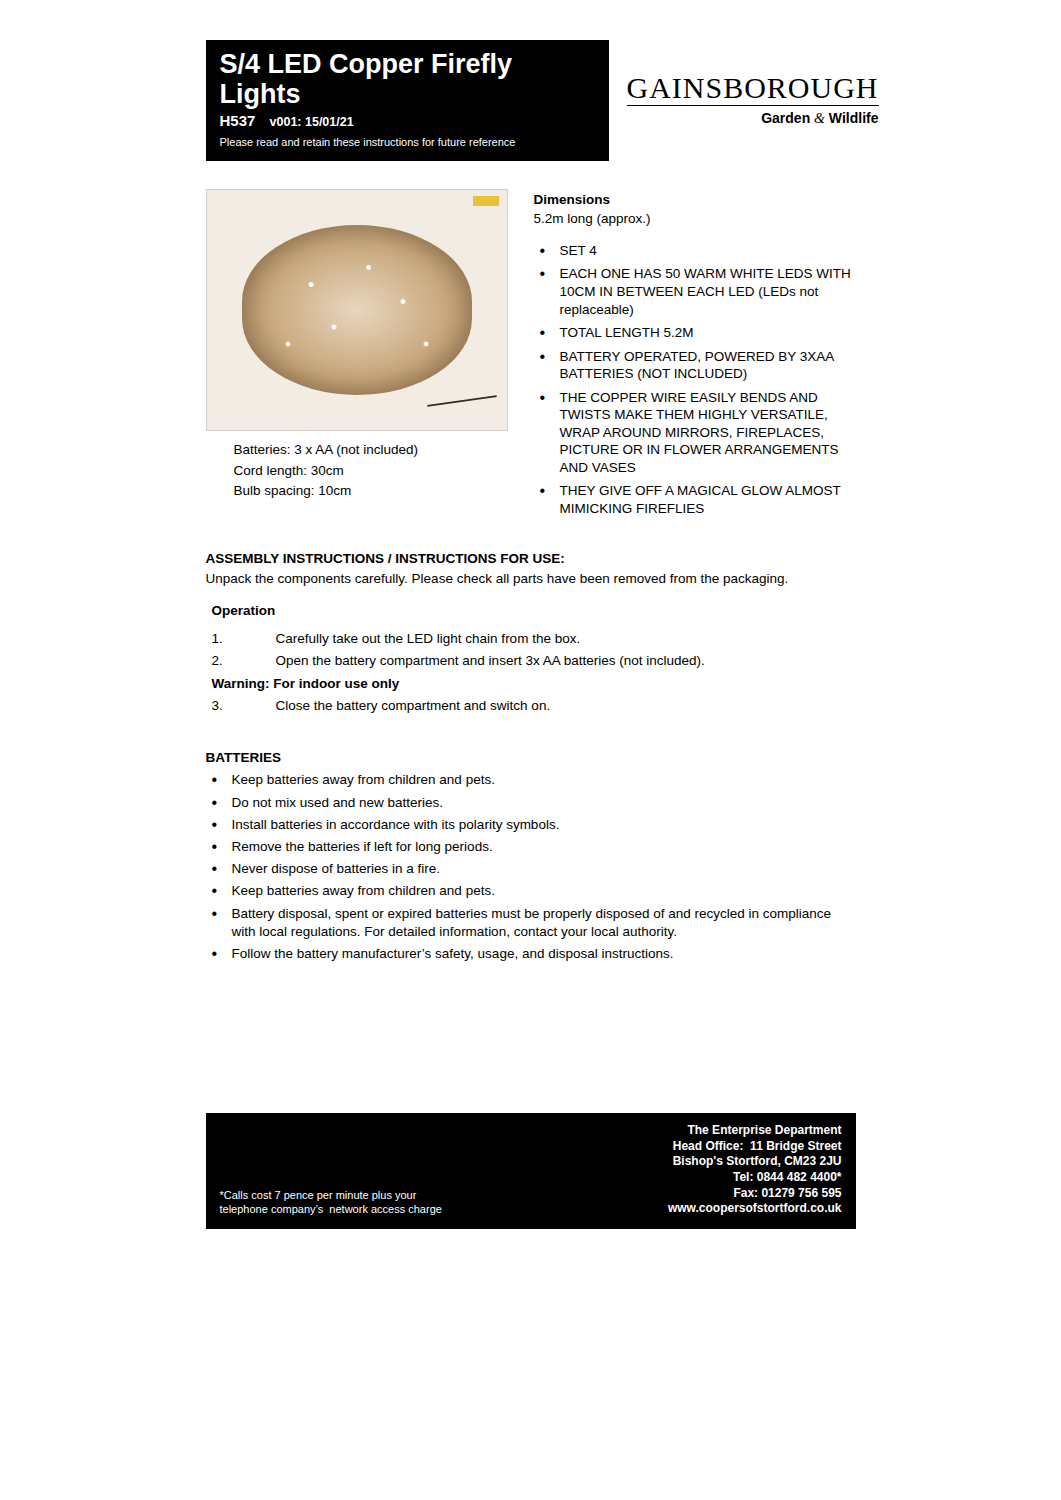S/4 LED Copper Firefly Lights
H537 v001: 15/01/21
Please read and retain these instructions for future reference
GAINSBOROUGH
Garden & Wildlife
Batteries: 3 x AA (not included)
Cord length: 30cm
Bulb spacing: 10cm
Dimensions
5.2m long (approx.)
SET 4
EACH ONE HAS 50 WARM WHITE LEDS WITH 10CM IN BETWEEN EACH LED (LEDs not replaceable)
TOTAL LENGTH 5.2M
BATTERY OPERATED, POWERED BY 3XAA BATTERIES (NOT INCLUDED)
THE COPPER WIRE EASILY BENDS AND TWISTS MAKE THEM HIGHLY VERSATILE, WRAP AROUND MIRRORS, FIREPLACES, PICTURE OR IN FLOWER ARRANGEMENTS AND VASES
THEY GIVE OFF A MAGICAL GLOW ALMOST MIMICKING FIREFLIES
Assembly Instructions / Instructions for use:
Unpack the components carefully. Please check all parts have been removed from the packaging.
Operation
Carefully take out the LED light chain from the box.
Open the battery compartment and insert 3x AA batteries (not included).
Warning: For indoor use only
Close the battery compartment and switch on.
Batteries
Keep batteries away from children and pets.
Do not mix used and new batteries.
Install batteries in accordance with its polarity symbols.
Remove the batteries if left for long periods.
Never dispose of batteries in a fire.
Keep batteries away from children and pets.
Battery disposal, spent or expired batteries must be properly disposed of and recycled in compliance with local regulations. For detailed information, contact your local authority.
Follow the battery manufacturer’s safety, usage, and disposal instructions.
*Calls cost 7 pence per minute plus your
telephone company’s network access charge
The Enterprise Department
Head Office: 11 Bridge Street
Bishop's Stortford, CM23 2JU
Tel: 0844 482 4400*
Fax: 01279 756 595
www.coopersofstortford.co.uk